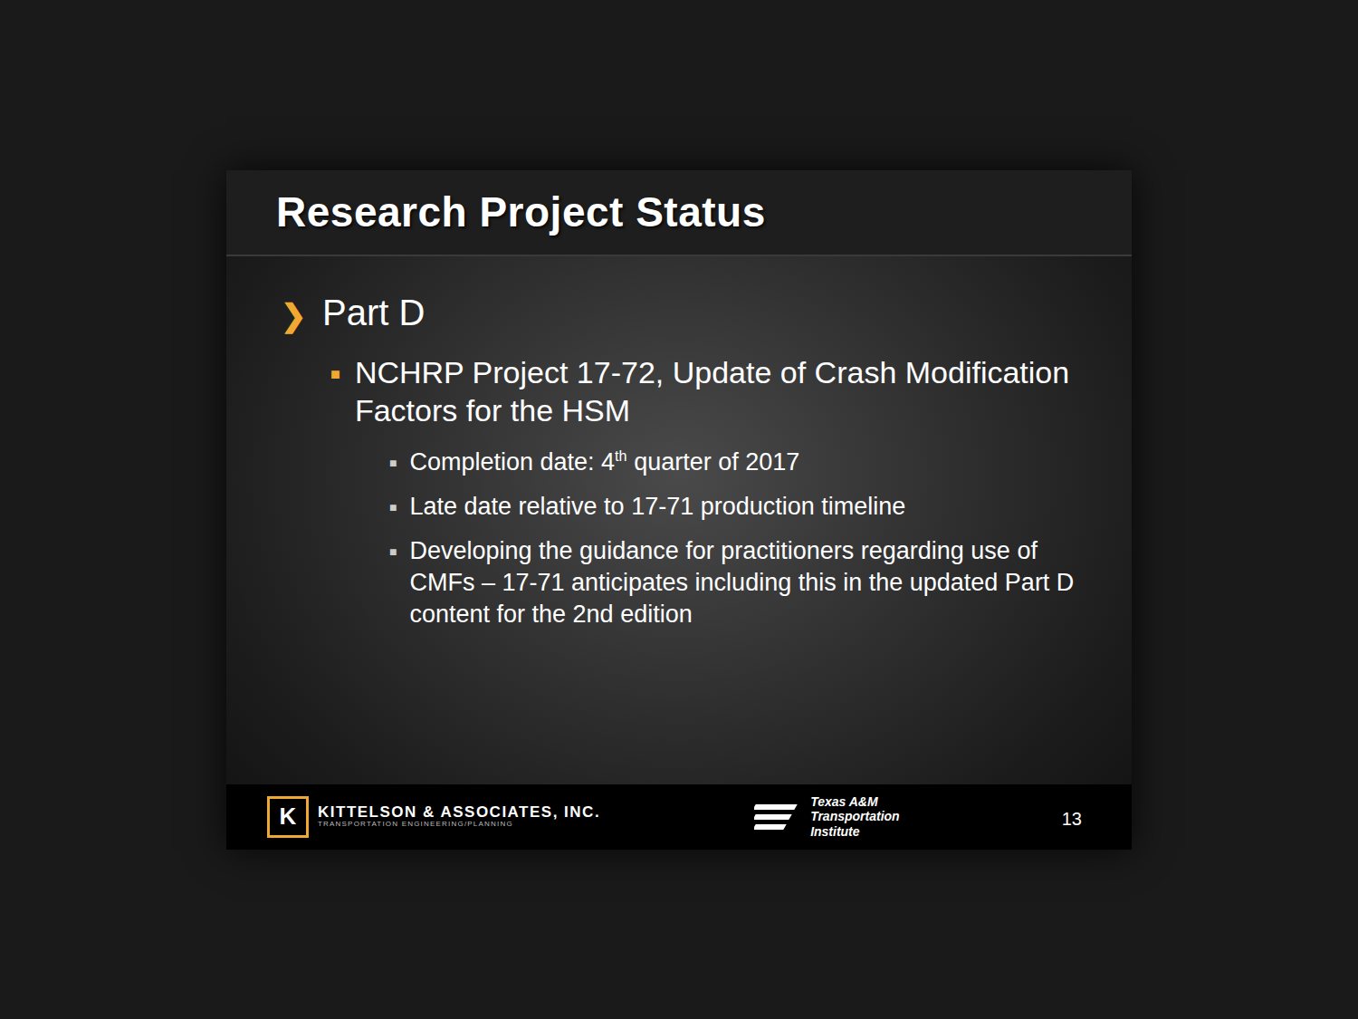Research Project Status
❯ Part D
■ NCHRP Project 17-72, Update of Crash Modification Factors for the HSM
■ Completion date: 4th quarter of 2017
■ Late date relative to 17-71 production timeline
■ Developing the guidance for practitioners regarding use of CMFs – 17-71 anticipates including this in the updated Part D content for the 2nd edition
K
KITTELSON & ASSOCIATES, INC.
TRANSPORTATION ENGINEERING/PLANNING
Texas A&M
Transportation
Institute
13